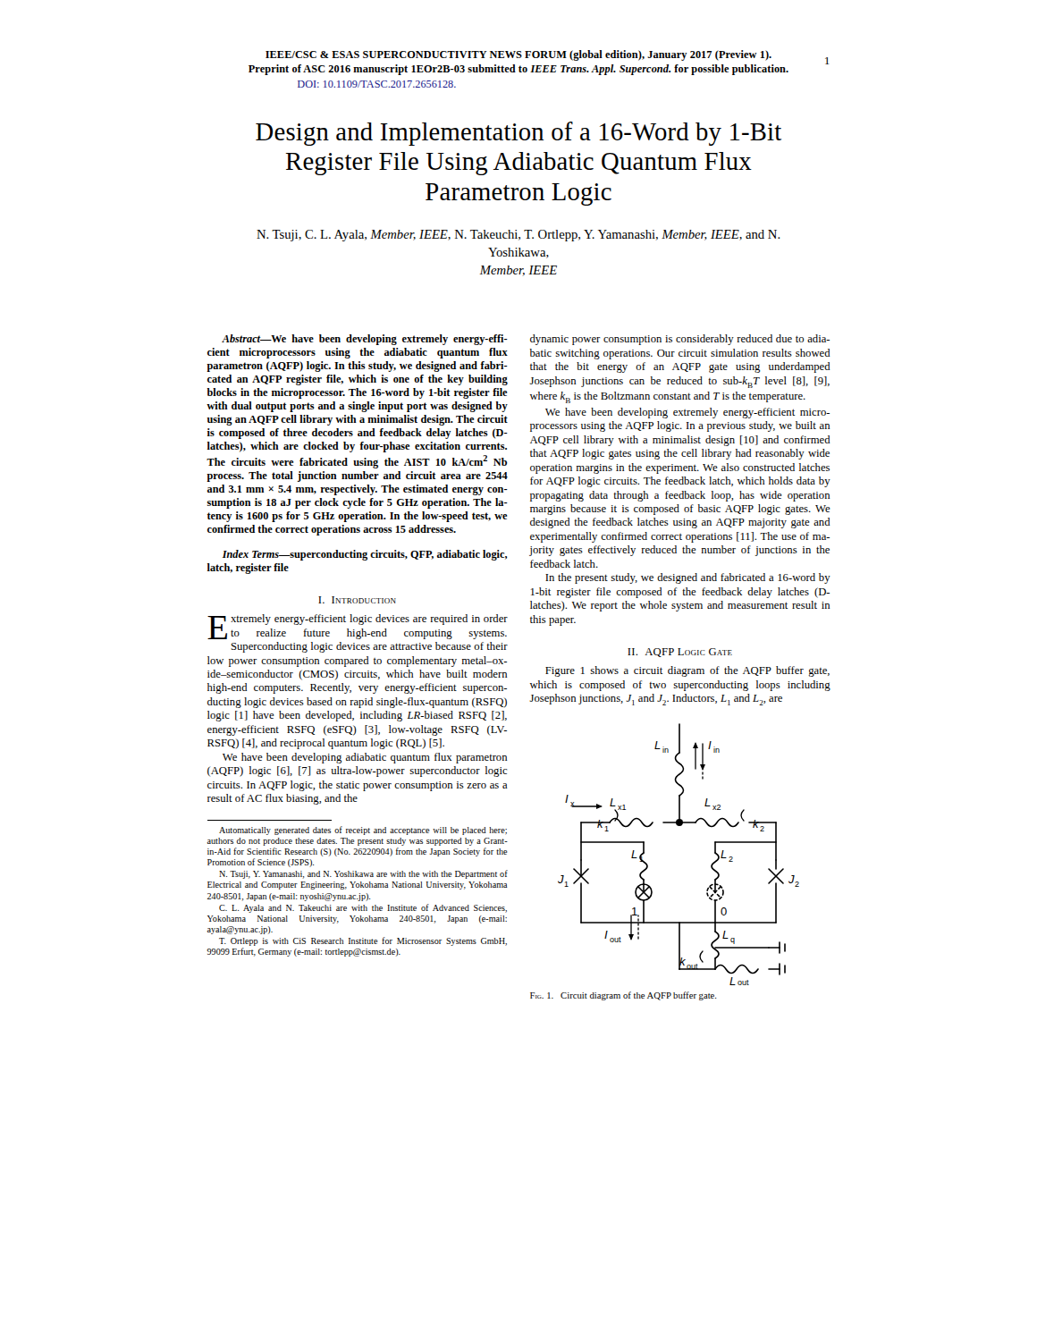1
IEEE/CSC & ESAS SUPERCONDUCTIVITY NEWS FORUM (global edition), January 2017 (Preview 1).
Preprint of ASC 2016 manuscript 1EOr2B-03 submitted to IEEE Trans. Appl. Supercond. for possible publication.
DOI: 10.1109/TASC.2017.2656128.
Design and Implementation of a 16-Word by 1-Bit Register File Using Adiabatic Quantum Flux Parametron Logic
N. Tsuji, C. L. Ayala, Member, IEEE, N. Takeuchi, T. Ortlepp, Y. Yamanashi, Member, IEEE, and N. Yoshikawa,
Member, IEEE
Abstract—We have been developing extremely energy-efficient microprocessors using the adiabatic quantum flux parametron (AQFP) logic. In this study, we designed and fabricated an AQFP register file, which is one of the key building blocks in the microprocessor. The 16-word by 1-bit register file with dual output ports and a single input port was designed by using an AQFP cell library with a minimalist design. The circuit is composed of three decoders and feedback delay latches (D-latches), which are clocked by four-phase excitation currents. The circuits were fabricated using the AIST 10 kA/cm2 Nb process. The total junction number and circuit area are 2544 and 3.1 mm × 5.4 mm, respectively. The estimated energy consumption is 18 aJ per clock cycle for 5 GHz operation. The latency is 1600 ps for 5 GHz operation. In the low-speed test, we confirmed the correct operations across 15 addresses.
Index Terms—superconducting circuits, QFP, adiabatic logic, latch, register file
I. Introduction
Extremely energy-efficient logic devices are required in order to realize future high-end computing systems. Superconducting logic devices are attractive because of their low power consumption compared to complementary metal–oxide–semiconductor (CMOS) circuits, which have built modern high-end computers. Recently, very energy-efficient superconducting logic devices based on rapid single-flux-quantum (RSFQ) logic [1] have been developed, including LR-biased RSFQ [2], energy-efficient RSFQ (eSFQ) [3], low-voltage RSFQ (LV-RSFQ) [4], and reciprocal quantum logic (RQL) [5].
We have been developing adiabatic quantum flux parametron (AQFP) logic [6], [7] as ultra-low-power superconductor logic circuits. In AQFP logic, the static power consumption is zero as a result of AC flux biasing, and the
Automatically generated dates of receipt and acceptance will be placed here; authors do not produce these dates. The present study was supported by a Grant-in-Aid for Scientific Research (S) (No. 26220904) from the Japan Society for the Promotion of Science (JSPS).
N. Tsuji, Y. Yamanashi, and N. Yoshikawa are with the with the Department of Electrical and Computer Engineering, Yokohama National University, Yokohama 240-8501, Japan (e-mail: nyoshi@ynu.ac.jp).
C. L. Ayala and N. Takeuchi are with the Institute of Advanced Sciences, Yokohama National University, Yokohama 240-8501, Japan (e-mail: ayala@ynu.ac.jp).
T. Ortlepp is with CiS Research Institute for Microsensor Systems GmbH, 99099 Erfurt, Germany (e-mail: tortlepp@cismst.de).
dynamic power consumption is considerably reduced due to adiabatic switching operations. Our circuit simulation results showed that the bit energy of an AQFP gate using underdamped Josephson junctions can be reduced to sub-kBT level [8], [9], where kB is the Boltzmann constant and T is the temperature.
We have been developing extremely energy-efficient microprocessors using the AQFP logic. In a previous study, we built an AQFP cell library with a minimalist design [10] and confirmed that AQFP logic gates using the cell library had reasonably wide operation margins in the experiment. We also constructed latches for AQFP logic circuits. The feedback latch, which holds data by propagating data through a feedback loop, has wide operation margins because it is composed of basic AQFP logic gates. We designed the feedback latches using an AQFP majority gate and experimentally confirmed correct operations [11]. The use of majority gates effectively reduced the number of junctions in the feedback latch.
In the present study, we designed and fabricated a 16-word by 1-bit register file composed of the feedback delay latches (D-latches). We report the whole system and measurement result in this paper.
II. AQFP Logic Gate
Figure 1 shows a circuit diagram of the AQFP buffer gate, which is composed of two superconducting loops including Josephson junctions, J1 and J2. Inductors, L1 and L2, are
L in I in I x L x1 L x2 k 1 k 2 L 1 L 2 J 1 J 2 1 0 I out L q k out L out
Fig. 1. Circuit diagram of the AQFP buffer gate.